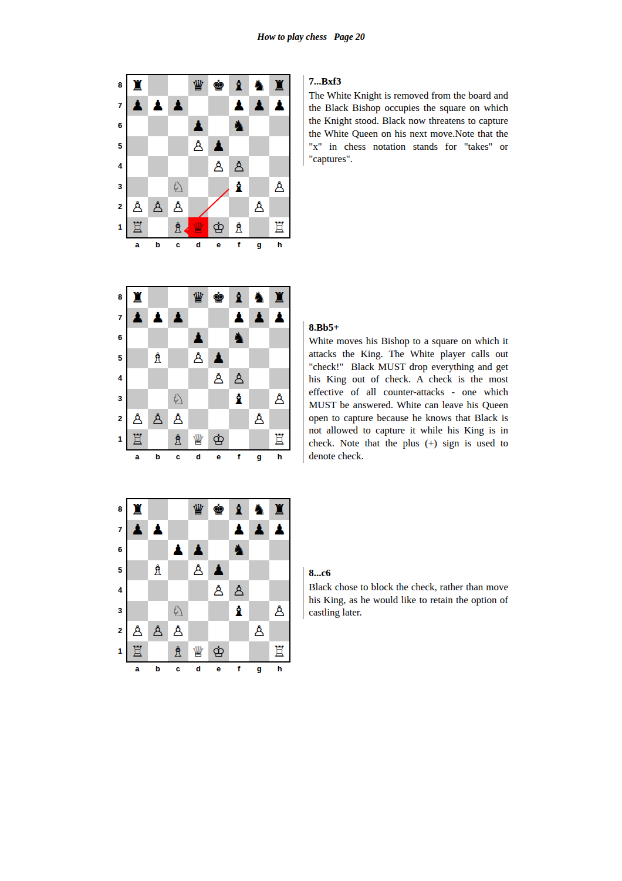How to play chess Page 20
| 8 | ♜ | | | ♛ | ♚ | ♝ | ♞ | ♜ |
| 7 | ♟ | ♟ | ♟ | | | ♟ | ♟ | ♟ |
| 6 | | | | ♟ | | ♞ | | |
| 5 | | | | ♙ | ♟ | | | |
| 4 | | | | | ♙ | ♙ | | |
| 3 | | | ♘ | | | ♝ | | ♙ |
| 2 | ♙ | ♙ | ♙ | | | | ♙ | |
| 1 | ♖ | | ♗ | ♕ | ♔ | ♗ | | ♖ |
| | a | b | c | d | e | f | g | h |
7...Bxf3
The White Knight is removed from the board and the Black Bishop occupies the square on which the Knight stood. Black now threatens to capture the White Queen on his next move.Note that the "x" in chess notation stands for "takes" or "captures".
| 8 | ♜ | | | ♛ | ♚ | ♝ | ♞ | ♜ |
| 7 | ♟ | ♟ | ♟ | | | ♟ | ♟ | ♟ |
| 6 | | | | ♟ | | ♞ | | |
| 5 | | ♗ | | ♙ | ♟ | | | |
| 4 | | | | | ♙ | ♙ | | |
| 3 | | | ♘ | | | ♝ | | ♙ |
| 2 | ♙ | ♙ | ♙ | | | | ♙ | |
| 1 | ♖ | | ♗ | ♕ | ♔ | | | ♖ |
| | a | b | c | d | e | f | g | h |
8.Bb5+
White moves his Bishop to a square on which it attacks the King. The White player calls out "check!" Black MUST drop everything and get his King out of check. A check is the most effective of all counter-attacks - one which MUST be answered. White can leave his Queen open to capture because he knows that Black is not allowed to capture it while his King is in check. Note that the plus (+) sign is used to denote check.
| 8 | ♜ | | | ♛ | ♚ | ♝ | ♞ | ♜ |
| 7 | ♟ | ♟ | | | | ♟ | ♟ | ♟ |
| 6 | | | ♟ | ♟ | | ♞ | | |
| 5 | | ♗ | | ♙ | ♟ | | | |
| 4 | | | | | ♙ | ♙ | | |
| 3 | | | ♘ | | | ♝ | | ♙ |
| 2 | ♙ | ♙ | ♙ | | | | ♙ | |
| 1 | ♖ | | ♗ | ♕ | ♔ | | | ♖ |
| | a | b | c | d | e | f | g | h |
8...c6
Black chose to block the check, rather than move his King, as he would like to retain the option of castling later.